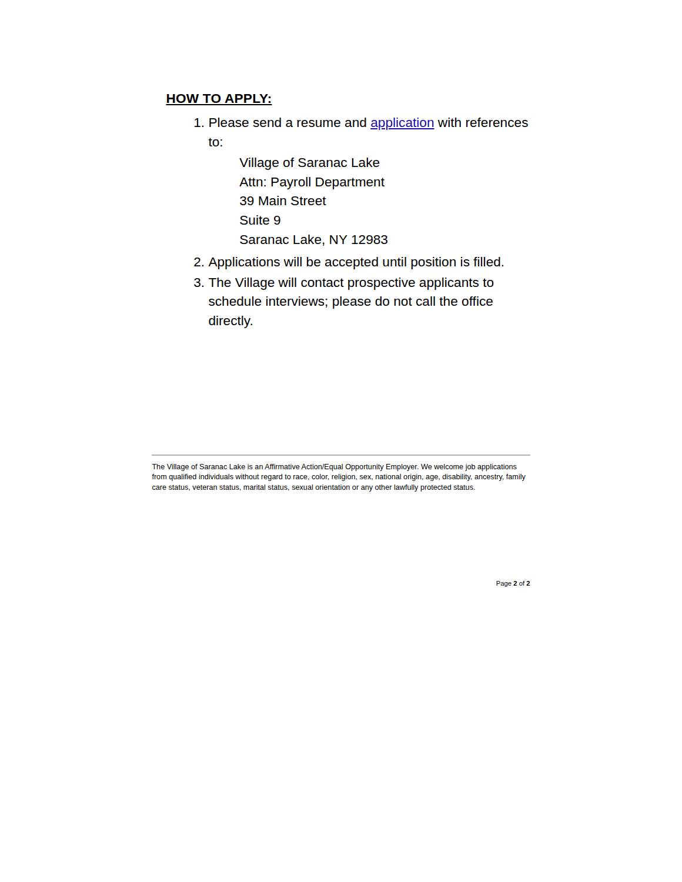HOW TO APPLY:
Please send a resume and application with references to:
Village of Saranac Lake
Attn: Payroll Department
39 Main Street
Suite 9
Saranac Lake, NY 12983
Applications will be accepted until position is filled.
The Village will contact prospective applicants to schedule interviews; please do not call the office directly.
The Village of Saranac Lake is an Affirmative Action/Equal Opportunity Employer. We welcome job applications from qualified individuals without regard to race, color, religion, sex, national origin, age, disability, ancestry, family care status, veteran status, marital status, sexual orientation or any other lawfully protected status.
Page 2 of 2